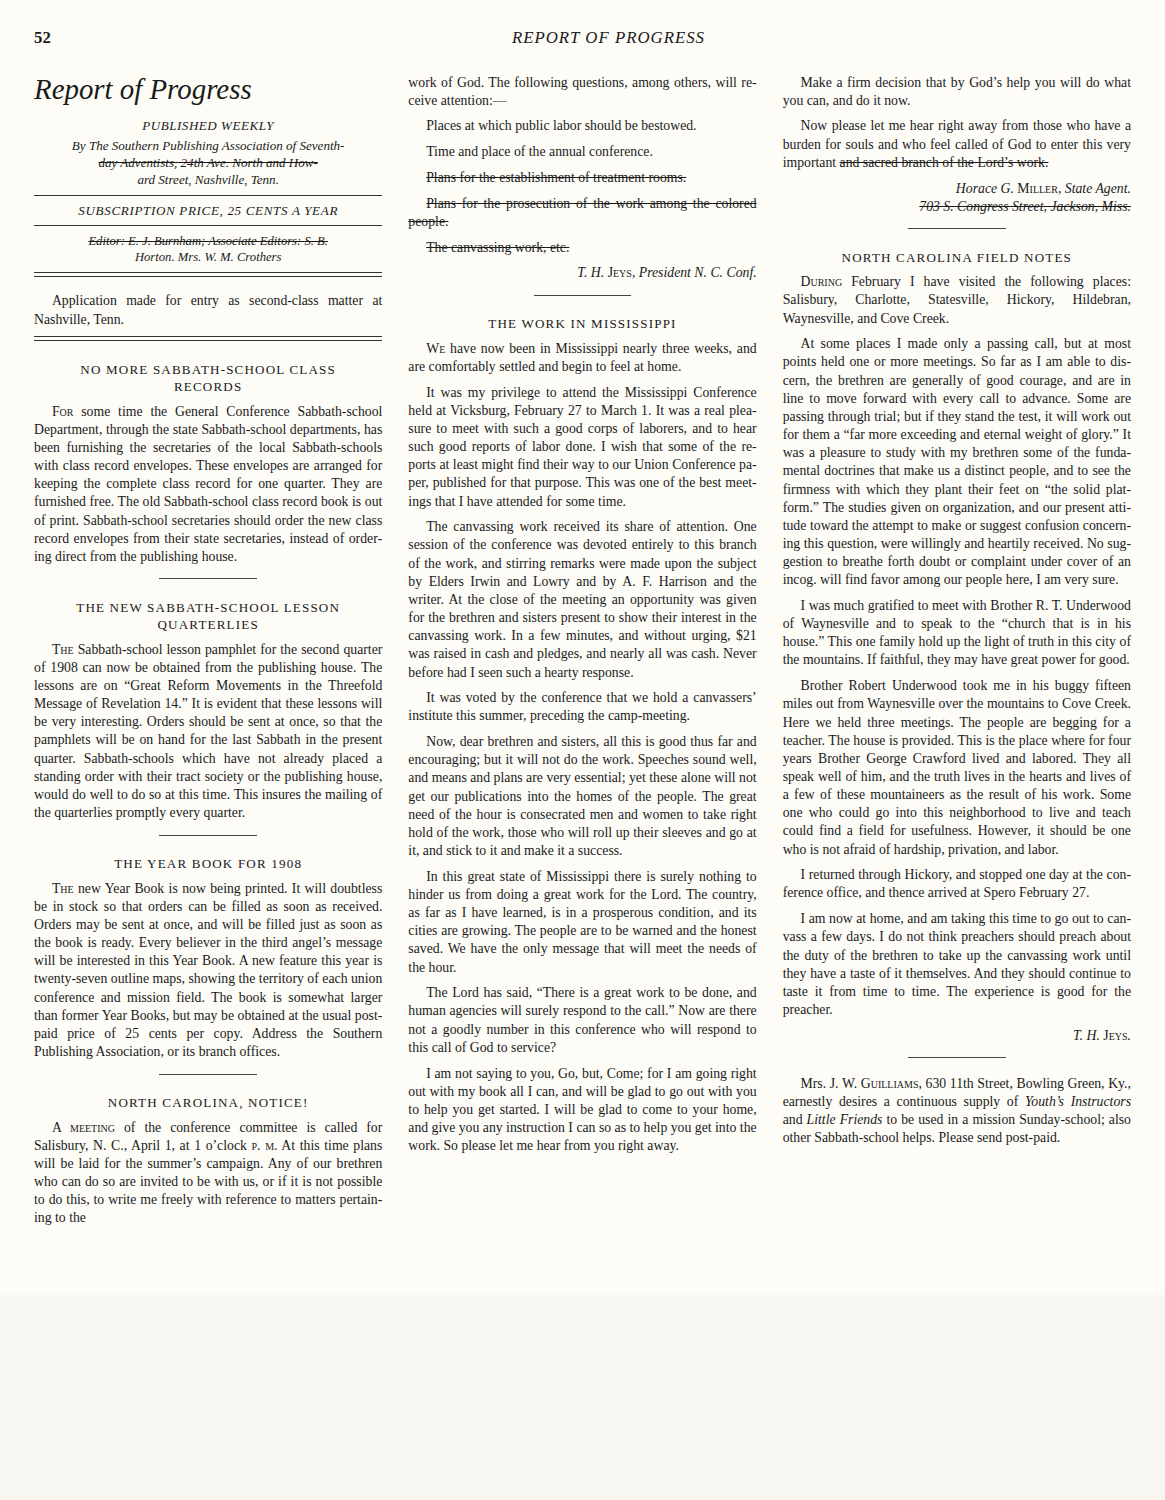52
REPORT OF PROGRESS
Report of Progress
PUBLISHED WEEKLY By The Southern Publishing Association of Seventh-
day Adventists, 24th Ave. North and How-
ard Street, Nashville, Tenn.
SUBSCRIPTION PRICE, 25 CENTS A YEAR
Editor: E. J. Burnham; Associate Editors: S. B.
Horton. Mrs. W. M. Crothers
Application made for entry as second-class matter at Nashville, Tenn.
NO MORE SABBATH-SCHOOL CLASSRECORDS
For some time the General Conference Sabbath-school Department, through the state Sabbath-school departments, has been furnishing the secretaries of the local Sabbath-schools with class record envelopes. These envelopes are arranged for keeping the complete class record for one quarter. They are furnished free. The old Sabbath-school class record book is out of print. Sabbath-school secretaries should order the new class record envelopes from their state secretaries, instead of ordering direct from the publishing house.
THE NEW SABBATH-SCHOOL LESSONQUARTERLIES
The Sabbath-school lesson pamphlet for the second quarter of 1908 can now be obtained from the publishing house. The lessons are on “Great Reform Movements in the Threefold Message of Revelation 14.” It is evident that these lessons will be very interesting. Orders should be sent at once, so that the pamphlets will be on hand for the last Sabbath in the present quarter. Sabbath-schools which have not already placed a standing order with their tract society or the publishing house, would do well to do so at this time. This insures the mailing of the quarterlies promptly every quarter.
THE YEAR BOOK FOR 1908
The new Year Book is now being printed. It will doubtless be in stock so that orders can be filled as soon as received. Orders may be sent at once, and will be filled just as soon as the book is ready. Every believer in the third angel’s message will be interested in this Year Book. A new feature this year is twenty-seven outline maps, showing the territory of each union conference and mission field. The book is somewhat larger than former Year Books, but may be obtained at the usual post-paid price of 25 cents per copy. Address the Southern Publishing Association, or its branch offices.
NORTH CAROLINA, NOTICE!
A meeting of the conference committee is called for Salisbury, N. C., April 1, at 1 o’clock p. m. At this time plans will be laid for the summer’s campaign. Any of our brethren who can do so are invited to be with us, or if it is not possible to do this, to write me freely with reference to matters pertaining to the
work of God. The following questions, among others, will receive attention:—
Places at which public labor should be bestowed.
Time and place of the annual conference.
Plans for the establishment of treatment rooms.
Plans for the prosecution of the work among the colored people.
The canvassing work, etc.
T. H. Jeys, President N. C. Conf.
THE WORK IN MISSISSIPPI
We have now been in Mississippi nearly three weeks, and are comfortably settled and begin to feel at home.
It was my privilege to attend the Mississippi Conference held at Vicksburg, February 27 to March 1. It was a real pleasure to meet with such a good corps of laborers, and to hear such good reports of labor done. I wish that some of the reports at least might find their way to our Union Conference paper, published for that purpose. This was one of the best meetings that I have attended for some time.
The canvassing work received its share of attention. One session of the conference was devoted entirely to this branch of the work, and stirring remarks were made upon the subject by Elders Irwin and Lowry and by A. F. Harrison and the writer. At the close of the meeting an opportunity was given for the brethren and sisters present to show their interest in the canvassing work. In a few minutes, and without urging, $21 was raised in cash and pledges, and nearly all was cash. Never before had I seen such a hearty response.
It was voted by the conference that we hold a canvassers’ institute this summer, preceding the camp-meeting.
Now, dear brethren and sisters, all this is good thus far and encouraging; but it will not do the work. Speeches sound well, and means and plans are very essential; yet these alone will not get our publications into the homes of the people. The great need of the hour is consecrated men and women to take right hold of the work, those who will roll up their sleeves and go at it, and stick to it and make it a success.
In this great state of Mississippi there is surely nothing to hinder us from doing a great work for the Lord. The country, as far as I have learned, is in a prosperous condition, and its cities are growing. The people are to be warned and the honest saved. We have the only message that will meet the needs of the hour.
The Lord has said, “There is a great work to be done, and human agencies will surely respond to the call.” Now are there not a goodly number in this conference who will respond to this call of God to service?
I am not saying to you, Go, but, Come; for I am going right out with my book all I can, and will be glad to go out with you to help you get started. I will be glad to come to your home, and give you any instruction I can so as to help you get into the work. So please let me hear from you right away.
Make a firm decision that by God’s help you will do what you can, and do it now.
Now please let me hear right away from those who have a burden for souls and who feel called of God to enter this very important and sacred branch of the Lord’s work.
Horace G. Miller, State Agent.
703 S. Congress Street, Jackson, Miss.
NORTH CAROLINA FIELD NOTES
During February I have visited the following places: Salisbury, Charlotte, Statesville, Hickory, Hildebran, Waynesville, and Cove Creek.
At some places I made only a passing call, but at most points held one or more meetings. So far as I am able to discern, the brethren are generally of good courage, and are in line to move forward with every call to advance. Some are passing through trial; but if they stand the test, it will work out for them a “far more exceeding and eternal weight of glory.” It was a pleasure to study with my brethren some of the fundamental doctrines that make us a distinct people, and to see the firmness with which they plant their feet on “the solid platform.” The studies given on organization, and our present attitude toward the attempt to make or suggest confusion concerning this question, were willingly and heartily received. No suggestion to breathe forth doubt or complaint under cover of an incog. will find favor among our people here, I am very sure.
I was much gratified to meet with Brother R. T. Underwood of Waynesville and to speak to the “church that is in his house.” This one family hold up the light of truth in this city of the mountains. If faithful, they may have great power for good.
Brother Robert Underwood took me in his buggy fifteen miles out from Waynesville over the mountains to Cove Creek. Here we held three meetings. The people are begging for a teacher. The house is provided. This is the place where for four years Brother George Crawford lived and labored. They all speak well of him, and the truth lives in the hearts and lives of a few of these mountaineers as the result of his work. Some one who could go into this neighborhood to live and teach could find a field for usefulness. However, it should be one who is not afraid of hardship, privation, and labor.
I returned through Hickory, and stopped one day at the conference office, and thence arrived at Spero February 27.
I am now at home, and am taking this time to go out to canvass a few days. I do not think preachers should preach about the duty of the brethren to take up the canvassing work until they have a taste of it themselves. And they should continue to taste it from time to time. The experience is good for the preacher.
T. H. Jeys.
Mrs. J. W. Guilliams, 630 11th Street, Bowling Green, Ky., earnestly desires a continuous supply of Youth’s Instructors and Little Friends to be used in a mission Sunday-school; also other Sabbath-school helps. Please send post-paid.